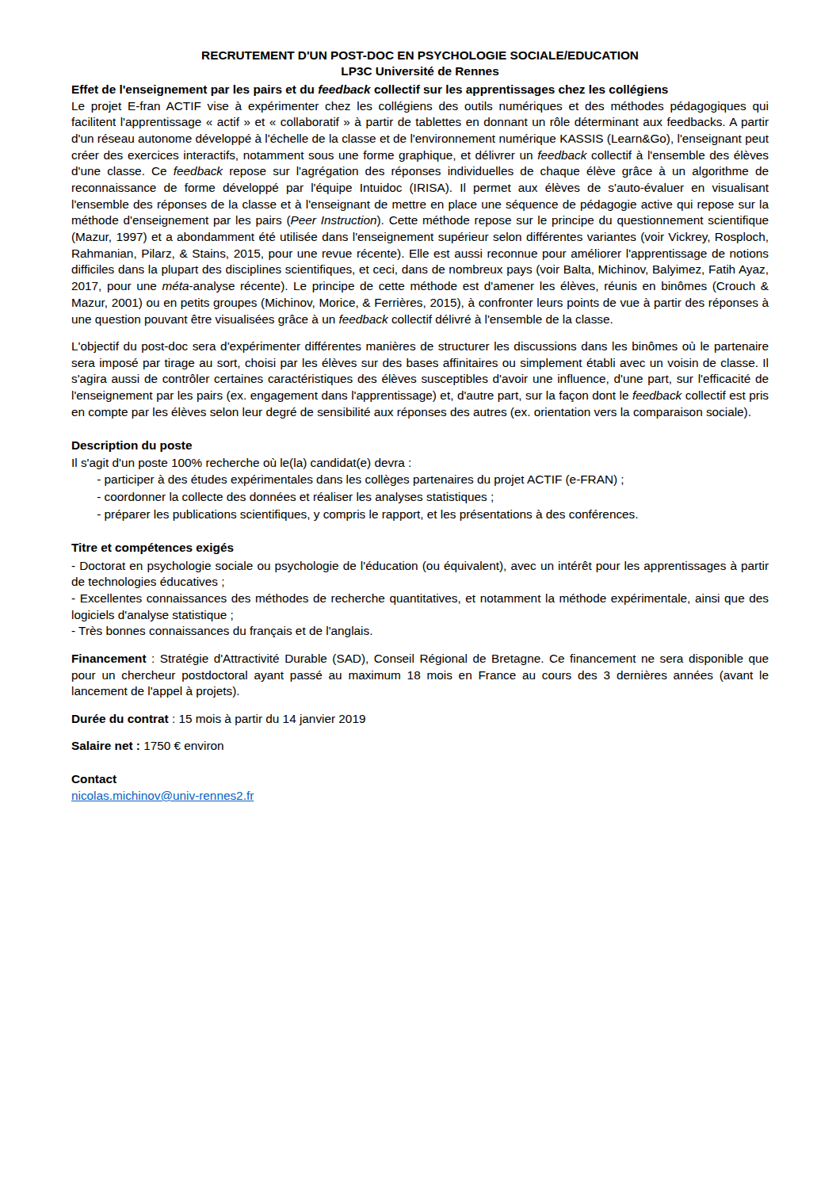RECRUTEMENT D'UN POST-DOC EN PSYCHOLOGIE SOCIALE/EDUCATION LP3C Université de Rennes
Effet de l'enseignement par les pairs et du feedback collectif sur les apprentissages chez les collégiens
Le projet E-fran ACTIF vise à expérimenter chez les collégiens des outils numériques et des méthodes pédagogiques qui facilitent l'apprentissage « actif » et « collaboratif » à partir de tablettes en donnant un rôle déterminant aux feedbacks. A partir d'un réseau autonome développé à l'échelle de la classe et de l'environnement numérique KASSIS (Learn&Go), l'enseignant peut créer des exercices interactifs, notamment sous une forme graphique, et délivrer un feedback collectif à l'ensemble des élèves d'une classe. Ce feedback repose sur l'agrégation des réponses individuelles de chaque élève grâce à un algorithme de reconnaissance de forme développé par l'équipe Intuidoc (IRISA). Il permet aux élèves de s'auto-évaluer en visualisant l'ensemble des réponses de la classe et à l'enseignant de mettre en place une séquence de pédagogie active qui repose sur la méthode d'enseignement par les pairs (Peer Instruction). Cette méthode repose sur le principe du questionnement scientifique (Mazur, 1997) et a abondamment été utilisée dans l'enseignement supérieur selon différentes variantes (voir Vickrey, Rosploch, Rahmanian, Pilarz, & Stains, 2015, pour une revue récente). Elle est aussi reconnue pour améliorer l'apprentissage de notions difficiles dans la plupart des disciplines scientifiques, et ceci, dans de nombreux pays (voir Balta, Michinov, Balyimez, Fatih Ayaz, 2017, pour une méta-analyse récente). Le principe de cette méthode est d'amener les élèves, réunis en binômes (Crouch & Mazur, 2001) ou en petits groupes (Michinov, Morice, & Ferrières, 2015), à confronter leurs points de vue à partir des réponses à une question pouvant être visualisées grâce à un feedback collectif délivré à l'ensemble de la classe.
L'objectif du post-doc sera d'expérimenter différentes manières de structurer les discussions dans les binômes où le partenaire sera imposé par tirage au sort, choisi par les élèves sur des bases affinitaires ou simplement établi avec un voisin de classe. Il s'agira aussi de contrôler certaines caractéristiques des élèves susceptibles d'avoir une influence, d'une part, sur l'efficacité de l'enseignement par les pairs (ex. engagement dans l'apprentissage) et, d'autre part, sur la façon dont le feedback collectif est pris en compte par les élèves selon leur degré de sensibilité aux réponses des autres (ex. orientation vers la comparaison sociale).
Description du poste
Il s'agit d'un poste 100% recherche où le(la) candidat(e) devra :
participer à des études expérimentales dans les collèges partenaires du projet ACTIF (e-FRAN) ;
coordonner la collecte des données et réaliser les analyses statistiques ;
préparer les publications scientifiques, y compris le rapport, et les présentations à des conférences.
Titre et compétences exigés
- Doctorat en psychologie sociale ou psychologie de l'éducation (ou équivalent), avec un intérêt pour les apprentissages à partir de technologies éducatives ;
- Excellentes connaissances des méthodes de recherche quantitatives, et notamment la méthode expérimentale, ainsi que des logiciels d'analyse statistique ;
- Très bonnes connaissances du français et de l'anglais.
Financement : Stratégie d'Attractivité Durable (SAD), Conseil Régional de Bretagne. Ce financement ne sera disponible que pour un chercheur postdoctoral ayant passé au maximum 18 mois en France au cours des 3 dernières années (avant le lancement de l'appel à projets).
Durée du contrat : 15 mois à partir du 14 janvier 2019
Salaire net : 1750 € environ
Contact
nicolas.michinov@univ-rennes2.fr